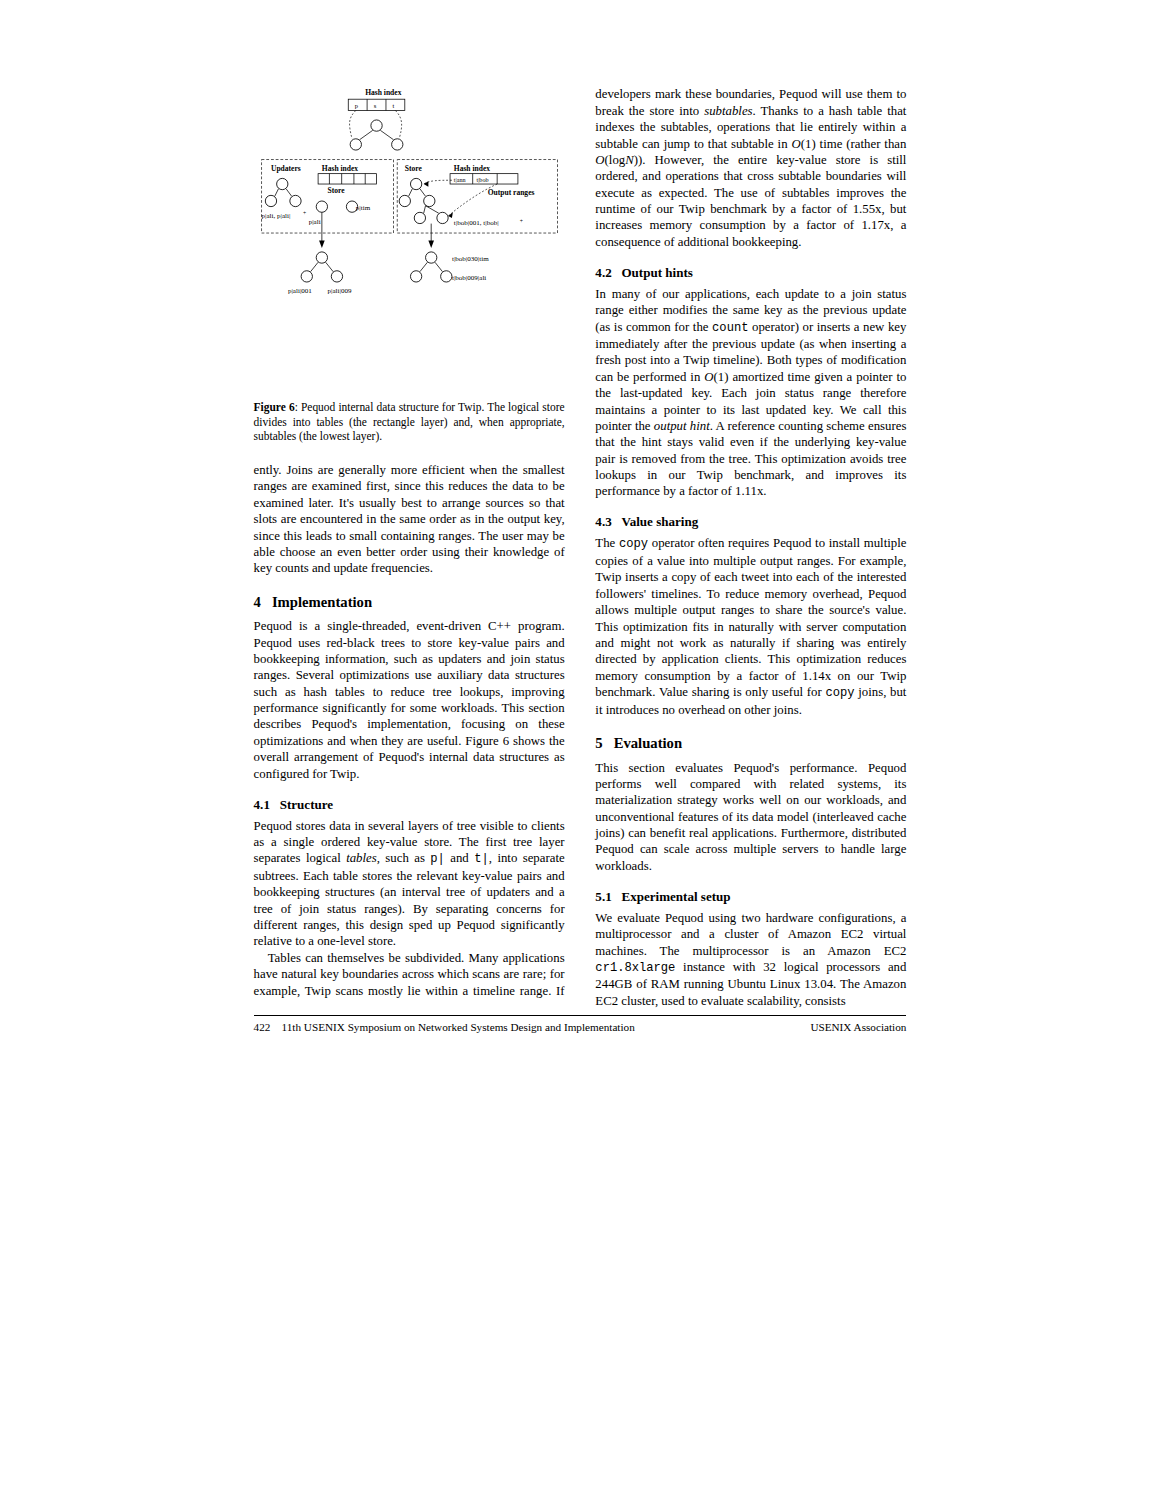Hash index p s t Updaters Hash index Store p|ali, p|ali| + p|ali p|tim Store Hash index t|ann t|bob Output ranges t|bob|001, t|bob| + p|ali|001 p|ali|009 t|bob|030|tim t|bob|009|ali
Figure 6: Pequod internal data structure for Twip. The logical store divides into tables (the rectangle layer) and, when appropriate, subtables (the lowest layer).
ently. Joins are generally more efficient when the smallest ranges are examined first, since this reduces the data to be examined later. It's usually best to arrange sources so that slots are encountered in the same order as in the output key, since this leads to small containing ranges. The user may be able choose an even better order using their knowledge of key counts and update frequencies.
4 Implementation
Pequod is a single-threaded, event-driven C++ program. Pequod uses red-black trees to store key-value pairs and bookkeeping information, such as updaters and join status ranges. Several optimizations use auxiliary data structures such as hash tables to reduce tree lookups, improving performance significantly for some workloads. This section describes Pequod's implementation, focusing on these optimizations and when they are useful. Figure 6 shows the overall arrangement of Pequod's internal data structures as configured for Twip.
4.1 Structure
Pequod stores data in several layers of tree visible to clients as a single ordered key-value store. The first tree layer separates logical tables, such as p| and t|, into separate subtrees. Each table stores the relevant key-value pairs and bookkeeping structures (an interval tree of updaters and a tree of join status ranges). By separating concerns for different ranges, this design sped up Pequod significantly relative to a one-level store.
Tables can themselves be subdivided. Many applications have natural key boundaries across which scans are rare; for example, Twip scans mostly lie within a timeline range. If developers mark these boundaries, Pequod will use them to break the store into subtables. Thanks to a hash table that indexes the subtables, operations that lie entirely within a subtable can jump to that subtable in O(1) time (rather than O(logN)). However, the entire key-value store is still ordered, and operations that cross subtable boundaries will execute as expected. The use of subtables improves the runtime of our Twip benchmark by a factor of 1.55x, but increases memory consumption by a factor of 1.17x, a consequence of additional bookkeeping.
4.2 Output hints
In many of our applications, each update to a join status range either modifies the same key as the previous update (as is common for the count operator) or inserts a new key immediately after the previous update (as when inserting a fresh post into a Twip timeline). Both types of modification can be performed in O(1) amortized time given a pointer to the last-updated key. Each join status range therefore maintains a pointer to its last updated key. We call this pointer the output hint. A reference counting scheme ensures that the hint stays valid even if the underlying key-value pair is removed from the tree. This optimization avoids tree lookups in our Twip benchmark, and improves its performance by a factor of 1.11x.
4.3 Value sharing
The copy operator often requires Pequod to install multiple copies of a value into multiple output ranges. For example, Twip inserts a copy of each tweet into each of the interested followers' timelines. To reduce memory overhead, Pequod allows multiple output ranges to share the source's value. This optimization fits in naturally with server computation and might not work as naturally if sharing was entirely directed by application clients. This optimization reduces memory consumption by a factor of 1.14x on our Twip benchmark. Value sharing is only useful for copy joins, but it introduces no overhead on other joins.
5 Evaluation
This section evaluates Pequod's performance. Pequod performs well compared with related systems, its materialization strategy works well on our workloads, and unconventional features of its data model (interleaved cache joins) can benefit real applications. Furthermore, distributed Pequod can scale across multiple servers to handle large workloads.
5.1 Experimental setup
We evaluate Pequod using two hardware configurations, a multiprocessor and a cluster of Amazon EC2 virtual machines. The multiprocessor is an Amazon EC2 cr1.8xlarge instance with 32 logical processors and 244GB of RAM running Ubuntu Linux 13.04. The Amazon EC2 cluster, used to evaluate scalability, consists
422 11th USENIX Symposium on Networked Systems Design and Implementation
USENIX Association